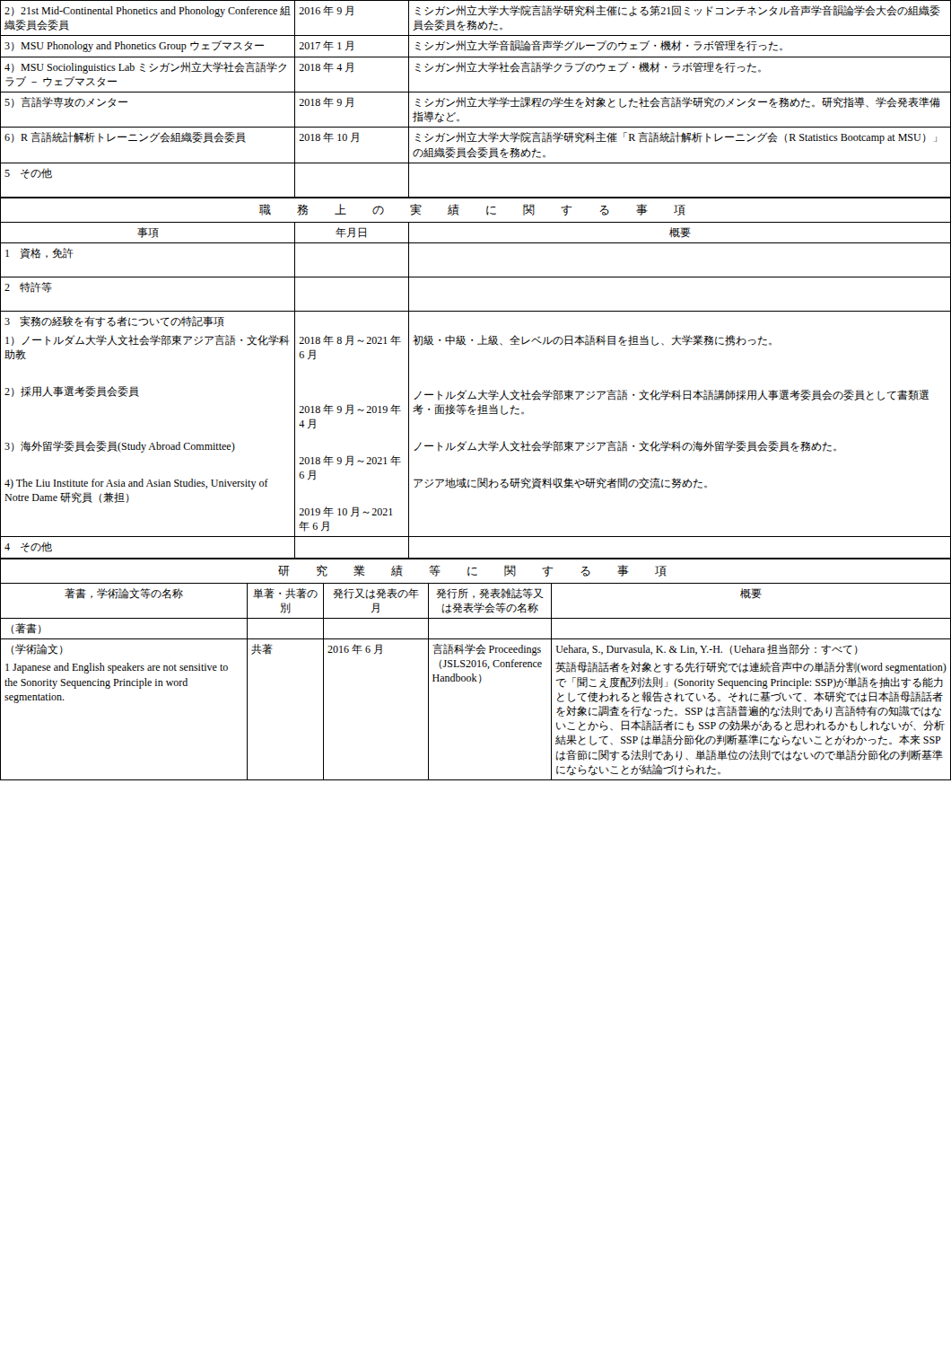| 2）21st Mid-Continental Phonetics and Phonology Conference 組織委員会委員 | 2016 年 9 月 | ミシガン州立大学大学院言語学研究科主催による第21回ミッドコンチネンタル音声学音韻論学会大会の組織委員会委員を務めた。 |
| 3）MSU Phonology and Phonetics Group ウェブマスター | 2017 年 1 月 | ミシガン州立大学音韻論音声学グループのウェブ・機材・ラボ管理を行った。 |
| 4）MSU Sociolinguistics Lab ミシガン州立大学社会言語学クラブ － ウェブマスター | 2018 年 4 月 | ミシガン州立大学社会言語学クラブのウェブ・機材・ラボ管理を行った。 |
| 5）言語学専攻のメンター | 2018 年 9 月 | ミシガン州立大学学士課程の学生を対象とした社会言語学研究のメンターを務めた。研究指導、学会発表準備指導など。 |
| 6）R 言語統計解析トレーニング会組織委員会委員 | 2018 年 10 月 | ミシガン州立大学大学院言語学研究科主催「R 言語統計解析トレーニング会（R Statistics Bootcamp at MSU）」の組織委員会委員を務めた。 |
| 5 その他 | | |
| 職 務 上 の 実 績 に 関 す る 事 項 |
| 事項 | 年月日 | 概要 |
| 1 資格，免許 | | |
| 2 特許等 | | |
| 3 実務の経験を有する者についての特記事項 1）ノートルダム大学人文社会学部東アジア言語・文化学科 助教 2）採用人事選考委員会委員 3）海外留学委員会委員(Study Abroad Committee) 4) The Liu Institute for Asia and Asian Studies, University of Notre Dame 研究員（兼担） | 2018 年 8 月～2021 年 6 月 2018 年 9 月～2019 年 4 月 2018 年 9 月～2021 年 6 月 2019 年 10 月～2021 年 6 月 | 初級・中級・上級、全レベルの日本語科目を担当し、大学業務に携わった。 ノートルダム大学人文社会学部東アジア言語・文化学科日本語講師採用人事選考委員会の委員として書類選考・面接等を担当した。 ノートルダム大学人文社会学部東アジア言語・文化学科の海外留学委員会委員を務めた。 アジア地域に関わる研究資料収集や研究者間の交流に努めた。 |
| 4 その他 | | |
| 研 究 業 績 等 に 関 す る 事 項 |
| 著書，学術論文等の名称 | 単著・共著の別 | 発行又は発表の年月 | 発行所，発表雑誌等又は発表学会等の名称 | 概要 |
| （著書） | | | | |
| （学術論文） 1 Japanese and English speakers are not sensitive to the Sonority Sequencing Principle in word segmentation. | 共著 | 2016 年 6 月 | 言語科学会 Proceedings（JSLS2016, Conference Handbook） | Uehara, S., Durvasula, K. & Lin, Y.-H.（Uehara 担当部分：すべて） 英語母語話者を対象とする先行研究では連続音声中の単語分割(word segmentation)で「聞こえ度配列法則」(Sonority Sequencing Principle: SSP)が単語を抽出する能力として使われると報告されている。それに基づいて、本研究では日本語母語話者を対象に調査を行なった。SSP は言語普遍的な法則であり言語特有の知識ではないことから、日本語話者にも SSP の効果があると思われるかもしれないが、分析結果として、SSP は単語分節化の判断基準にならないことがわかった。本来 SSP は音節に関する法則であり、単語単位の法則ではないので単語分節化の判断基準にならないことが結論づけられた。 |